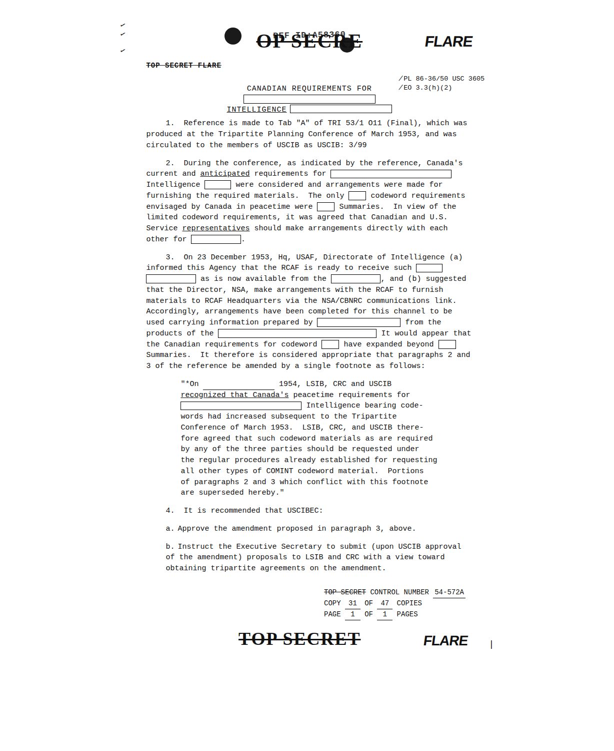✓
✓
✓
OP SECRE
REF ID:A58360
FLARE
TOP SECRET FLARE
/PL 86-36/50 USC 3605
/EO 3.3(h)(2)
CANADIAN REQUIREMENTS FOR
INTELLIGENCE
1. Reference is made to Tab "A" of TRI 53/1 O11 (Final), which was produced at the Tripartite Planning Conference of March 1953, and was circulated to the members of USCIB as USCIB: 3/99
2. During the conference, as indicated by the reference, Canada's current and anticipated requirements for
Intelligence were considered and arrangements were made for furnishing the required materials. The only codeword requirements envisaged by Canada in peacetime were Summaries. In view of the limited codeword requirements, it was agreed that Canadian and U.S. Service representatives should make arrangements directly with each other for .
3. On 23 December 1953, Hq, USAF, Directorate of Intelligence (a) informed this Agency that the RCAF is ready to receive such as is now available from the , and (b) suggested that the Director, NSA, make arrangements with the RCAF to furnish materials to RCAF Headquarters via the NSA/CBNRC communications link. Accordingly, arrangements have been completed for this channel to be used carrying information prepared by from the products of the It would appear that the Canadian requirements for codeword have expanded beyond Summaries. It therefore is considered appropriate that paragraphs 2 and 3 of the reference be amended by a single footnote as follows:
"*On 1954, LSIB, CRC and USCIB recognized that Canada's peacetime requirements for Intelligence bearing code- words had increased subsequent to the Tripartite Conference of March 1953. LSIB, CRC, and USCIB there- fore agreed that such codeword materials as are required by any of the three parties should be requested under the regular procedures already established for requesting all other types of COMINT codeword material. Portions of paragraphs 2 and 3 which conflict with this footnote are superseded hereby."
4. It is recommended that USCIBEC:
a. Approve the amendment proposed in paragraph 3, above.
b. Instruct the Executive Secretary to submit (upon USCIB approval of the amendment) proposals to LSIB and CRC with a view toward obtaining tripartite agreements on the amendment.
TOP SECRET CONTROL NUMBER 54-572A
COPY 31 OF 47 COPIES
PAGE 1 OF 1 PAGES
TOP SECRET
FLARE
|